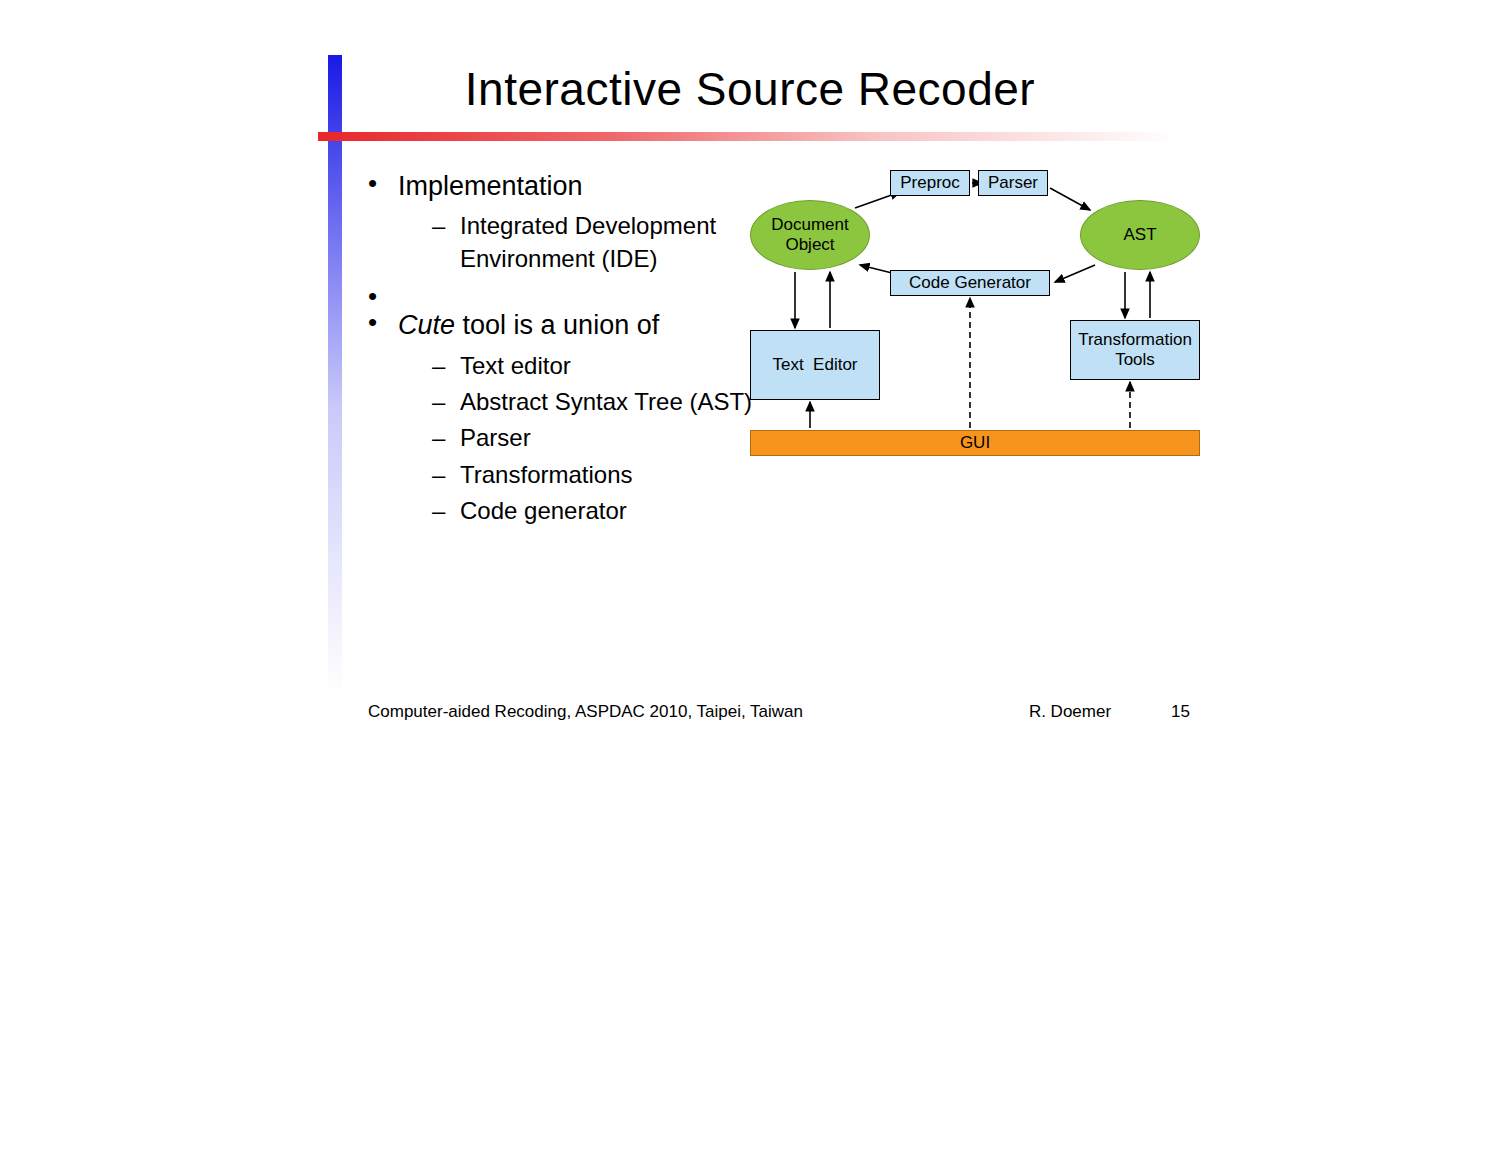Interactive Source Recoder
Implementation
Integrated Development Environment (IDE)
Cute tool is a union of
Text editor
Abstract Syntax Tree (AST)
Parser
Transformations
Code generator
Document
Object
AST
Preproc
Parser
Code Generator
Text Editor
Transformation
Tools
GUI
Computer-aided Recoding, ASPDAC 2010, Taipei, Taiwan
R. Doemer 15